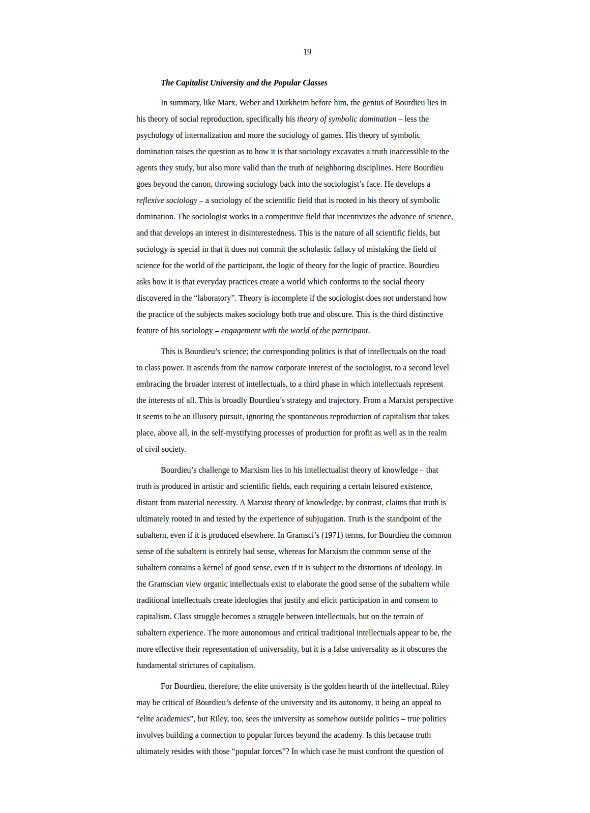19
The Capitalist University and the Popular Classes
In summary, like Marx, Weber and Durkheim before him, the genius of Bourdieu lies in his theory of social reproduction, specifically his theory of symbolic domination – less the psychology of internalization and more the sociology of games. His theory of symbolic domination raises the question as to how it is that sociology excavates a truth inaccessible to the agents they study, but also more valid than the truth of neighboring disciplines. Here Bourdieu goes beyond the canon, throwing sociology back into the sociologist’s face. He develops a reflexive sociology – a sociology of the scientific field that is rooted in his theory of symbolic domination. The sociologist works in a competitive field that incentivizes the advance of science, and that develops an interest in disinterestedness. This is the nature of all scientific fields, but sociology is special in that it does not commit the scholastic fallacy of mistaking the field of science for the world of the participant, the logic of theory for the logic of practice. Bourdieu asks how it is that everyday practices create a world which conforms to the social theory discovered in the “laboratory”. Theory is incomplete if the sociologist does not understand how the practice of the subjects makes sociology both true and obscure. This is the third distinctive feature of his sociology – engagement with the world of the participant.
This is Bourdieu’s science; the corresponding politics is that of intellectuals on the road to class power. It ascends from the narrow corporate interest of the sociologist, to a second level embracing the broader interest of intellectuals, to a third phase in which intellectuals represent the interests of all. This is broadly Bourdieu’s strategy and trajectory. From a Marxist perspective it seems to be an illusory pursuit, ignoring the spontaneous reproduction of capitalism that takes place, above all, in the self-mystifying processes of production for profit as well as in the realm of civil society.
Bourdieu’s challenge to Marxism lies in his intellectualist theory of knowledge – that truth is produced in artistic and scientific fields, each requiring a certain leisured existence, distant from material necessity. A Marxist theory of knowledge, by contrast, claims that truth is ultimately rooted in and tested by the experience of subjugation. Truth is the standpoint of the subaltern, even if it is produced elsewhere. In Gramsci’s (1971) terms, for Bourdieu the common sense of the subaltern is entirely bad sense, whereas for Marxism the common sense of the subaltern contains a kernel of good sense, even if it is subject to the distortions of ideology. In the Gramscian view organic intellectuals exist to elaborate the good sense of the subaltern while traditional intellectuals create ideologies that justify and elicit participation in and consent to capitalism. Class struggle becomes a struggle between intellectuals, but on the terrain of subaltern experience. The more autonomous and critical traditional intellectuals appear to be, the more effective their representation of universality, but it is a false universality as it obscures the fundamental strictures of capitalism.
For Bourdieu, therefore, the elite university is the golden hearth of the intellectual. Riley may be critical of Bourdieu’s defense of the university and its autonomy, it being an appeal to “elite academics”, but Riley, too, sees the university as somehow outside politics – true politics involves building a connection to popular forces beyond the academy. Is this because truth ultimately resides with those “popular forces”? In which case he must confront the question of